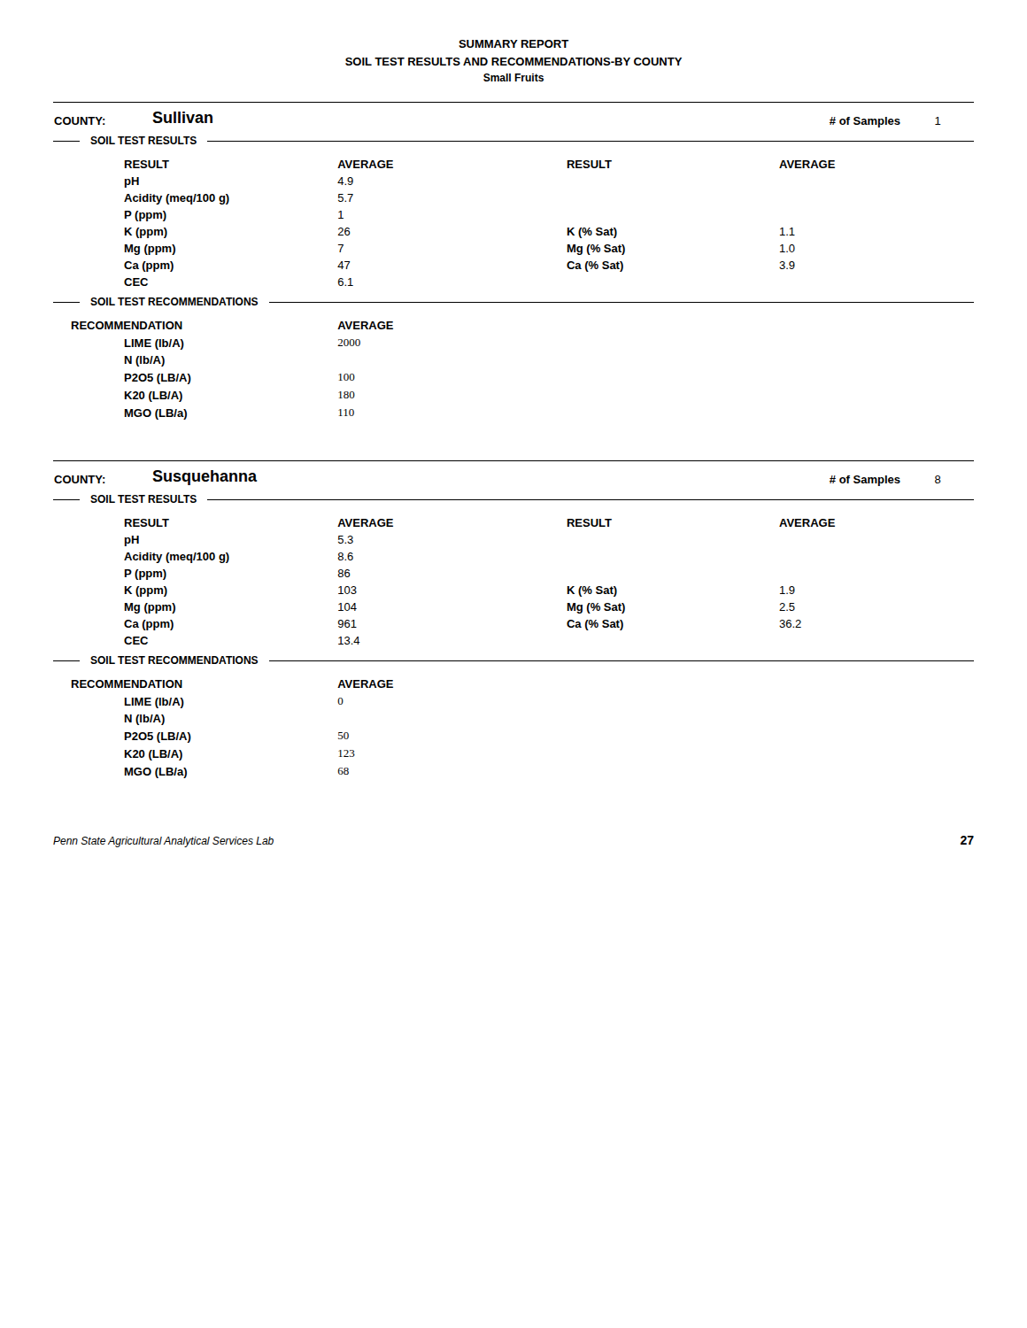SUMMARY REPORT
SOIL TEST RESULTS AND RECOMMENDATIONS-BY COUNTY
Small Fruits
| COUNTY: | Sullivan | # of Samples | 1 |
SOIL TEST RESULTS
| RESULT | AVERAGE | RESULT | AVERAGE |
| --- | --- | --- | --- |
| pH | 4.9 | | |
| Acidity (meq/100 g) | 5.7 | | |
| P (ppm) | 1 | | |
| K (ppm) | 26 | K (% Sat) | 1.1 |
| Mg (ppm) | 7 | Mg (% Sat) | 1.0 |
| Ca (ppm) | 47 | Ca (% Sat) | 3.9 |
| CEC | 6.1 | | |
SOIL TEST RECOMMENDATIONS
| RECOMMENDATION | AVERAGE | |
| --- | --- | --- |
| LIME (lb/A) | 2000 | |
| N (lb/A) | | |
| P2O5 (LB/A) | 100 | |
| K20 (LB/A) | 180 | |
| MGO (LB/a) | 110 | |
| COUNTY: | Susquehanna | # of Samples | 8 |
SOIL TEST RESULTS
| RESULT | AVERAGE | RESULT | AVERAGE |
| --- | --- | --- | --- |
| pH | 5.3 | | |
| Acidity (meq/100 g) | 8.6 | | |
| P (ppm) | 86 | | |
| K (ppm) | 103 | K (% Sat) | 1.9 |
| Mg (ppm) | 104 | Mg (% Sat) | 2.5 |
| Ca (ppm) | 961 | Ca (% Sat) | 36.2 |
| CEC | 13.4 | | |
SOIL TEST RECOMMENDATIONS
| RECOMMENDATION | AVERAGE | |
| --- | --- | --- |
| LIME (lb/A) | 0 | |
| N (lb/A) | | |
| P2O5 (LB/A) | 50 | |
| K20 (LB/A) | 123 | |
| MGO (LB/a) | 68 | |
Penn State Agricultural Analytical Services Lab
27